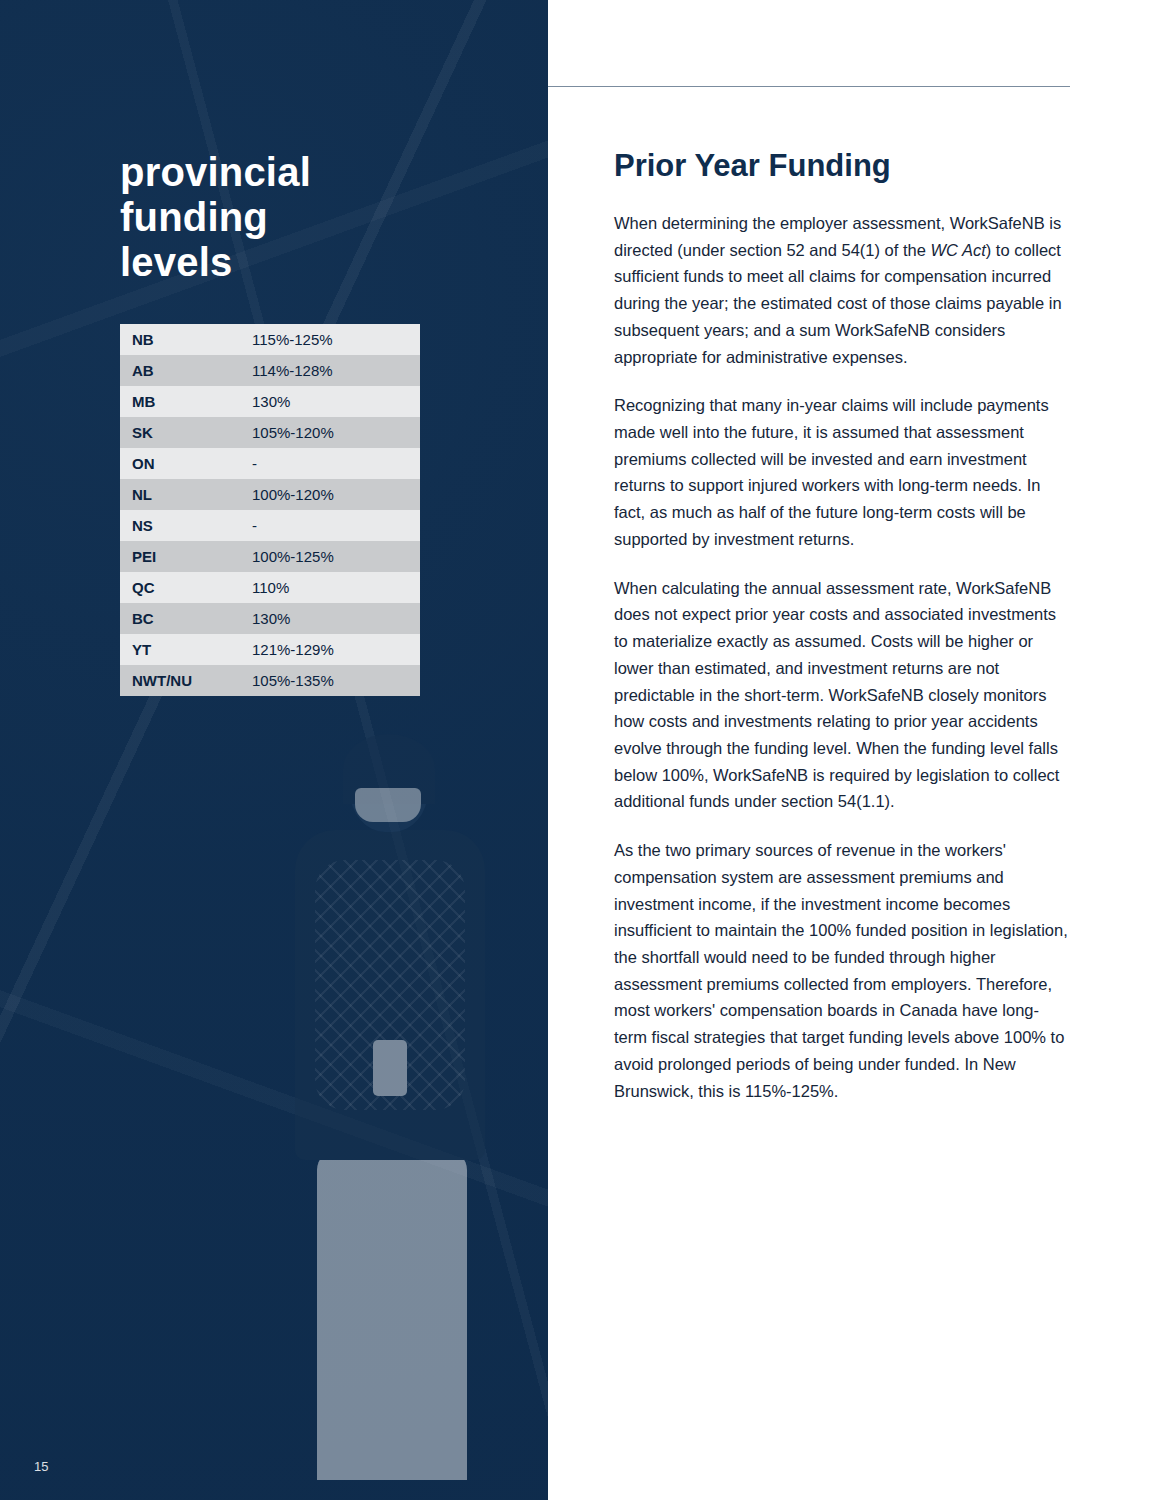provincial
funding
levels
| NB | 115%-125% |
| AB | 114%-128% |
| MB | 130% |
| SK | 105%-120% |
| ON | - |
| NL | 100%-120% |
| NS | - |
| PEI | 100%-125% |
| QC | 110% |
| BC | 130% |
| YT | 121%-129% |
| NWT/NU | 105%-135% |
15
Prior Year Funding
When determining the employer assessment, WorkSafeNB is directed (under section 52 and 54(1) of the WC Act) to collect sufficient funds to meet all claims for compensation incurred during the year; the estimated cost of those claims payable in subsequent years; and a sum WorkSafeNB considers appropriate for administrative expenses.
Recognizing that many in-year claims will include payments made well into the future, it is assumed that assessment premiums collected will be invested and earn investment returns to support injured workers with long-term needs. In fact, as much as half of the future long-term costs will be supported by investment returns.
When calculating the annual assessment rate, WorkSafeNB does not expect prior year costs and associated investments to materialize exactly as assumed. Costs will be higher or lower than estimated, and investment returns are not predictable in the short-term. WorkSafeNB closely monitors how costs and investments relating to prior year accidents evolve through the funding level. When the funding level falls below 100%, WorkSafeNB is required by legislation to collect additional funds under section 54(1.1).
As the two primary sources of revenue in the workers' compensation system are assessment premiums and investment income, if the investment income becomes insufficient to maintain the 100% funded position in legislation, the shortfall would need to be funded through higher assessment premiums collected from employers. Therefore, most workers' compensation boards in Canada have long-term fiscal strategies that target funding levels above 100% to avoid prolonged periods of being under funded. In New Brunswick, this is 115%-125%.